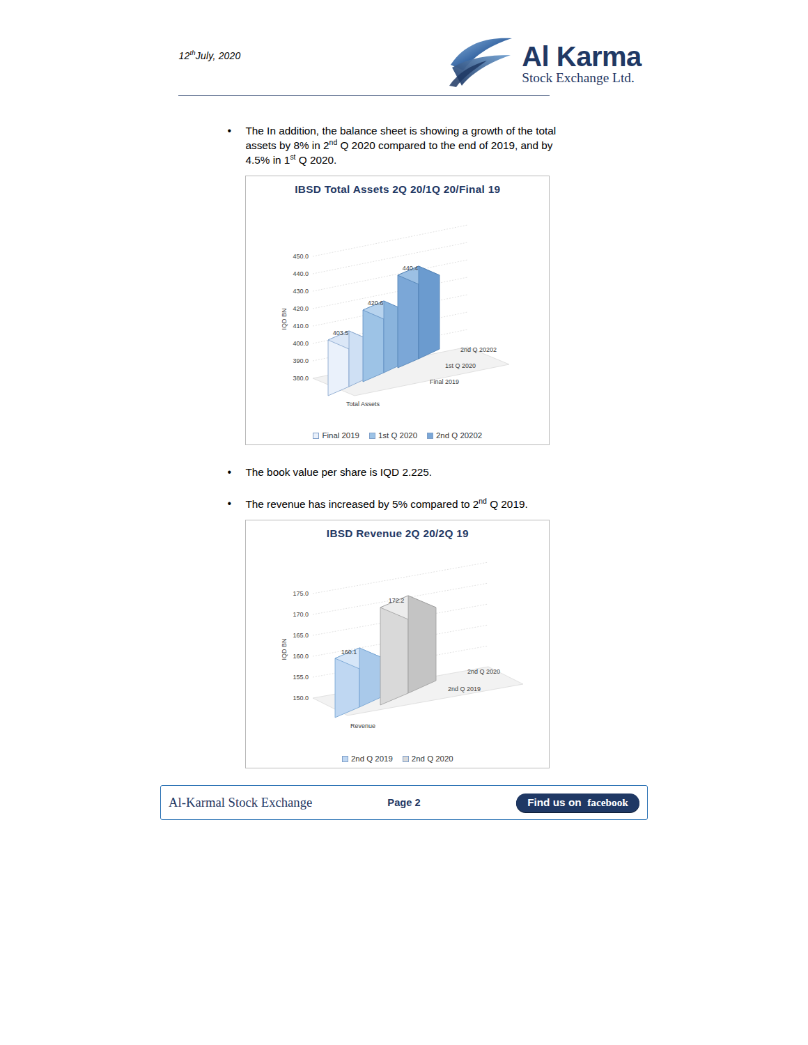12thJuly, 2020
Al Karma
Stock Exchange Ltd.
The In addition, the balance sheet is showing a growth of the total assets by 8% in 2nd Q 2020 compared to the end of 2019, and by 4.5% in 1st Q 2020.
IBSD Total Assets 2Q 20/1Q 20/Final 19
450.0 440.0 430.0 420.0 410.0 400.0 390.0 380.0 IQD BN 403.5 420.6 440.4 2nd Q 20202 1st Q 2020 Final 2019 Total Assets
Final 2019
1st Q 2020
2nd Q 20202
The book value per share is IQD 2.225.
The revenue has increased by 5% compared to 2nd Q 2019.
IBSD Revenue 2Q 20/2Q 19
175.0 170.0 165.0 160.0 155.0 150.0 IQD BN 160.1 172.2 2nd Q 2020 2nd Q 2019 Revenue
2nd Q 2019
2nd Q 2020
Al-Karmal Stock Exchange
Page 2
Find us on facebook